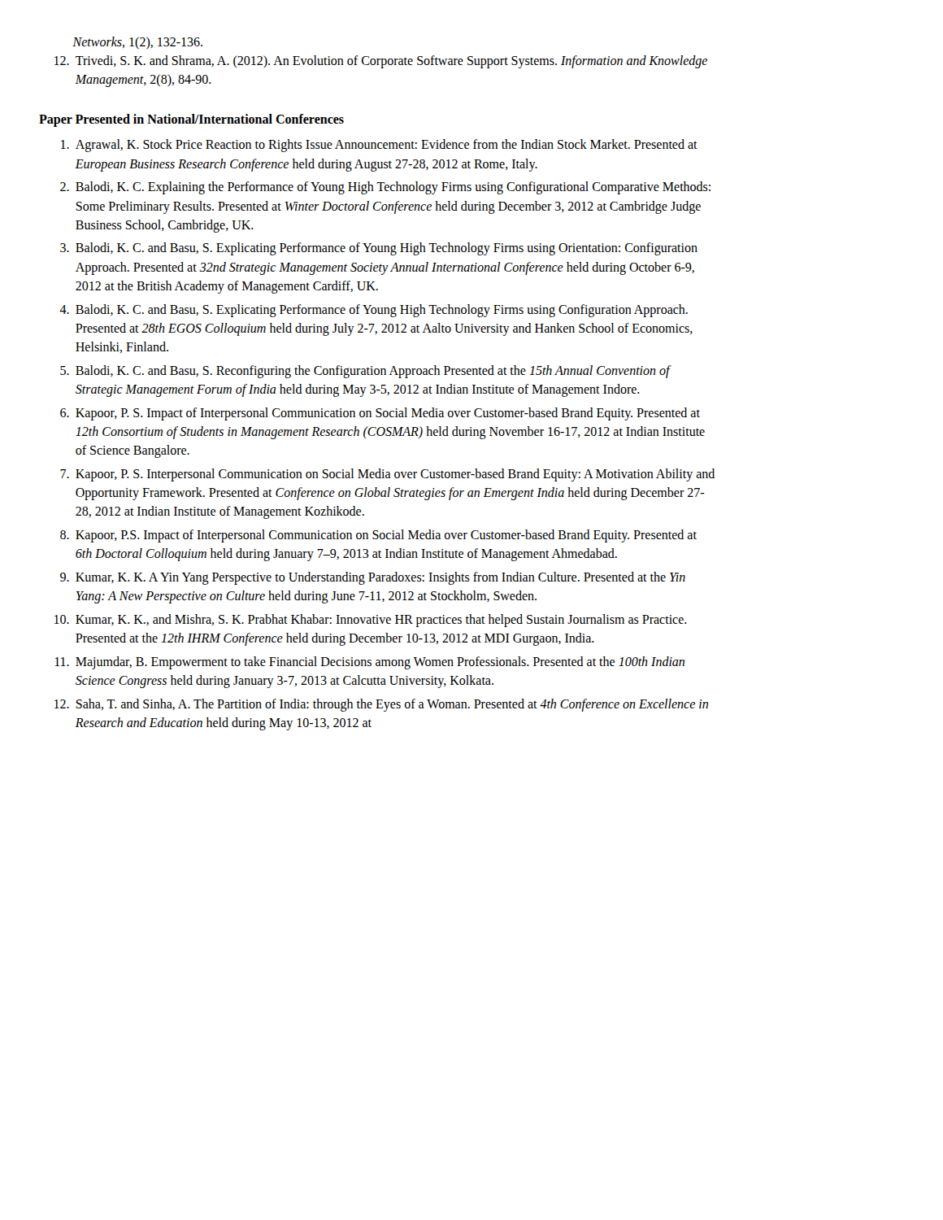Networks, 1(2), 132-136.
Trivedi, S. K. and Shrama, A. (2012). An Evolution of Corporate Software Support Systems. Information and Knowledge Management, 2(8), 84-90.
Paper Presented in National/International Conferences
Agrawal, K. Stock Price Reaction to Rights Issue Announcement: Evidence from the Indian Stock Market. Presented at European Business Research Conference held during August 27-28, 2012 at Rome, Italy.
Balodi, K. C. Explaining the Performance of Young High Technology Firms using Configurational Comparative Methods: Some Preliminary Results. Presented at Winter Doctoral Conference held during December 3, 2012 at Cambridge Judge Business School, Cambridge, UK.
Balodi, K. C. and Basu, S. Explicating Performance of Young High Technology Firms using Orientation: Configuration Approach. Presented at 32nd Strategic Management Society Annual International Conference held during October 6-9, 2012 at the British Academy of Management Cardiff, UK.
Balodi, K. C. and Basu, S. Explicating Performance of Young High Technology Firms using Configuration Approach. Presented at 28th EGOS Colloquium held during July 2-7, 2012 at Aalto University and Hanken School of Economics, Helsinki, Finland.
Balodi, K. C. and Basu, S. Reconfiguring the Configuration Approach Presented at the 15th Annual Convention of Strategic Management Forum of India held during May 3-5, 2012 at Indian Institute of Management Indore.
Kapoor, P. S. Impact of Interpersonal Communication on Social Media over Customer-based Brand Equity. Presented at 12th Consortium of Students in Management Research (COSMAR) held during November 16-17, 2012 at Indian Institute of Science Bangalore.
Kapoor, P. S. Interpersonal Communication on Social Media over Customer-based Brand Equity: A Motivation Ability and Opportunity Framework. Presented at Conference on Global Strategies for an Emergent India held during December 27-28, 2012 at Indian Institute of Management Kozhikode.
Kapoor, P.S. Impact of Interpersonal Communication on Social Media over Customer-based Brand Equity. Presented at 6th Doctoral Colloquium held during January 7–9, 2013 at Indian Institute of Management Ahmedabad.
Kumar, K. K. A Yin Yang Perspective to Understanding Paradoxes: Insights from Indian Culture. Presented at the Yin Yang: A New Perspective on Culture held during June 7-11, 2012 at Stockholm, Sweden.
Kumar, K. K., and Mishra, S. K. Prabhat Khabar: Innovative HR practices that helped Sustain Journalism as Practice. Presented at the 12th IHRM Conference held during December 10-13, 2012 at MDI Gurgaon, India.
Majumdar, B. Empowerment to take Financial Decisions among Women Professionals. Presented at the 100th Indian Science Congress held during January 3-7, 2013 at Calcutta University, Kolkata.
Saha, T. and Sinha, A. The Partition of India: through the Eyes of a Woman. Presented at 4th Conference on Excellence in Research and Education held during May 10-13, 2012 at